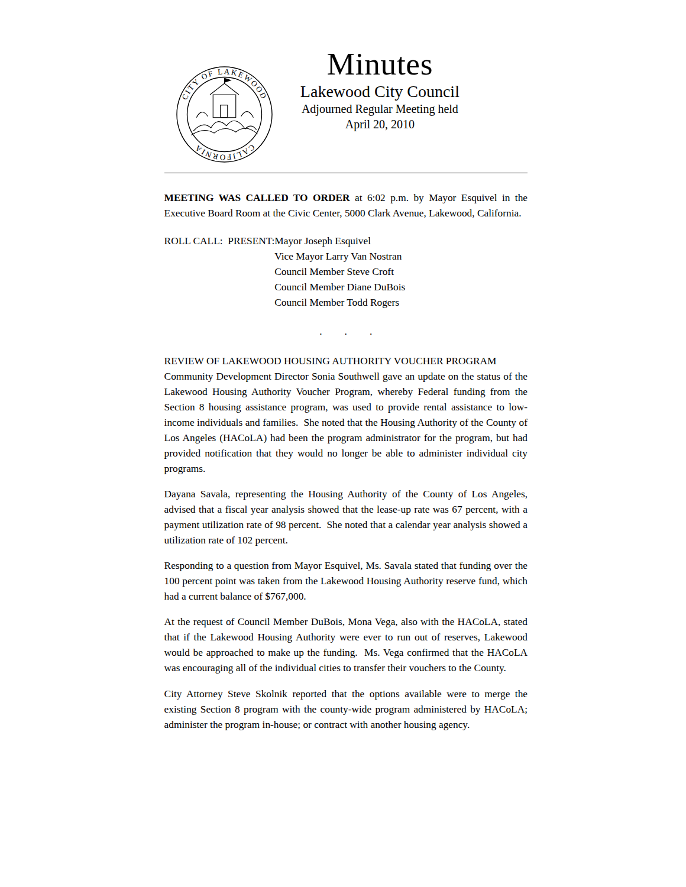CITY OF LAKEWOOD CALIFORNIA
Minutes
Lakewood City Council
Adjourned Regular Meeting held
April 20, 2010
MEETING WAS CALLED TO ORDER at 6:02 p.m. by Mayor Esquivel in the Executive Board Room at the Civic Center, 5000 Clark Avenue, Lakewood, California.
| ROLL CALL: PRESENT: | Mayor Joseph Esquivel |
| | Vice Mayor Larry Van Nostran |
| | Council Member Steve Croft |
| | Council Member Diane DuBois |
| | Council Member Todd Rogers |
...
REVIEW OF LAKEWOOD HOUSING AUTHORITY VOUCHER PROGRAM
Community Development Director Sonia Southwell gave an update on the status of the Lakewood Housing Authority Voucher Program, whereby Federal funding from the Section 8 housing assistance program, was used to provide rental assistance to low-income individuals and families. She noted that the Housing Authority of the County of Los Angeles (HACoLA) had been the program administrator for the program, but had provided notification that they would no longer be able to administer individual city programs.
Dayana Savala, representing the Housing Authority of the County of Los Angeles, advised that a fiscal year analysis showed that the lease-up rate was 67 percent, with a payment utilization rate of 98 percent. She noted that a calendar year analysis showed a utilization rate of 102 percent.
Responding to a question from Mayor Esquivel, Ms. Savala stated that funding over the 100 percent point was taken from the Lakewood Housing Authority reserve fund, which had a current balance of $767,000.
At the request of Council Member DuBois, Mona Vega, also with the HACoLA, stated that if the Lakewood Housing Authority were ever to run out of reserves, Lakewood would be approached to make up the funding. Ms. Vega confirmed that the HACoLA was encouraging all of the individual cities to transfer their vouchers to the County.
City Attorney Steve Skolnik reported that the options available were to merge the existing Section 8 program with the county-wide program administered by HACoLA; administer the program in-house; or contract with another housing agency.